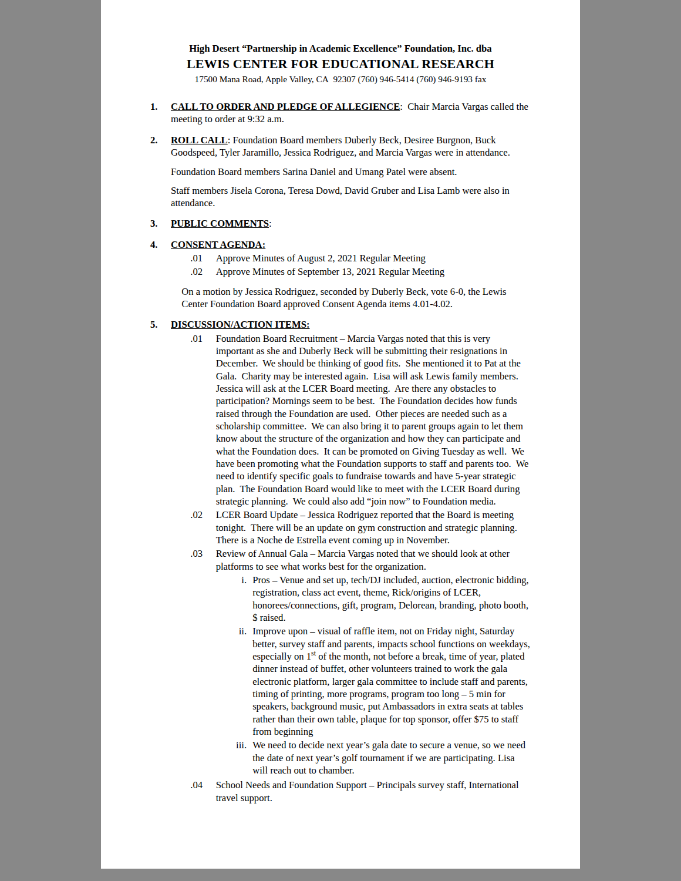High Desert “Partnership in Academic Excellence” Foundation, Inc. dba
LEWIS CENTER FOR EDUCATIONAL RESEARCH
17500 Mana Road, Apple Valley, CA 92307 (760) 946-5414 (760) 946-9193 fax
CALL TO ORDER AND PLEDGE OF ALLEGIENCE: Chair Marcia Vargas called the meeting to order at 9:32 a.m.
ROLL CALL: Foundation Board members Duberly Beck, Desiree Burgnon, Buck Goodspeed, Tyler Jaramillo, Jessica Rodriguez, and Marcia Vargas were in attendance.
Foundation Board members Sarina Daniel and Umang Patel were absent.
Staff members Jisela Corona, Teresa Dowd, David Gruber and Lisa Lamb were also in attendance.
PUBLIC COMMENTS:
CONSENT AGENDA:
.01 Approve Minutes of August 2, 2021 Regular Meeting
.02 Approve Minutes of September 13, 2021 Regular Meeting
On a motion by Jessica Rodriguez, seconded by Duberly Beck, vote 6-0, the Lewis Center Foundation Board approved Consent Agenda items 4.01-4.02.
DISCUSSION/ACTION ITEMS:
.01 Foundation Board Recruitment – Marcia Vargas noted that this is very important as she and Duberly Beck will be submitting their resignations in December. We should be thinking of good fits. She mentioned it to Pat at the Gala. Charity may be interested again. Lisa will ask Lewis family members. Jessica will ask at the LCER Board meeting. Are there any obstacles to participation? Mornings seem to be best. The Foundation decides how funds raised through the Foundation are used. Other pieces are needed such as a scholarship committee. We can also bring it to parent groups again to let them know about the structure of the organization and how they can participate and what the Foundation does. It can be promoted on Giving Tuesday as well. We have been promoting what the Foundation supports to staff and parents too. We need to identify specific goals to fundraise towards and have 5-year strategic plan. The Foundation Board would like to meet with the LCER Board during strategic planning. We could also add “join now” to Foundation media.
.02 LCER Board Update – Jessica Rodriguez reported that the Board is meeting tonight. There will be an update on gym construction and strategic planning. There is a Noche de Estrella event coming up in November.
.03 Review of Annual Gala – Marcia Vargas noted that we should look at other platforms to see what works best for the organization.
Pros – Venue and set up, tech/DJ included, auction, electronic bidding, registration, class act event, theme, Rick/origins of LCER, honorees/connections, gift, program, Delorean, branding, photo booth, $ raised.
Improve upon – visual of raffle item, not on Friday night, Saturday better, survey staff and parents, impacts school functions on weekdays, especially on 1st of the month, not before a break, time of year, plated dinner instead of buffet, other volunteers trained to work the gala electronic platform, larger gala committee to include staff and parents, timing of printing, more programs, program too long – 5 min for speakers, background music, put Ambassadors in extra seats at tables rather than their own table, plaque for top sponsor, offer $75 to staff from beginning
We need to decide next year’s gala date to secure a venue, so we need the date of next year’s golf tournament if we are participating. Lisa will reach out to chamber.
.04 School Needs and Foundation Support – Principals survey staff, International travel support.